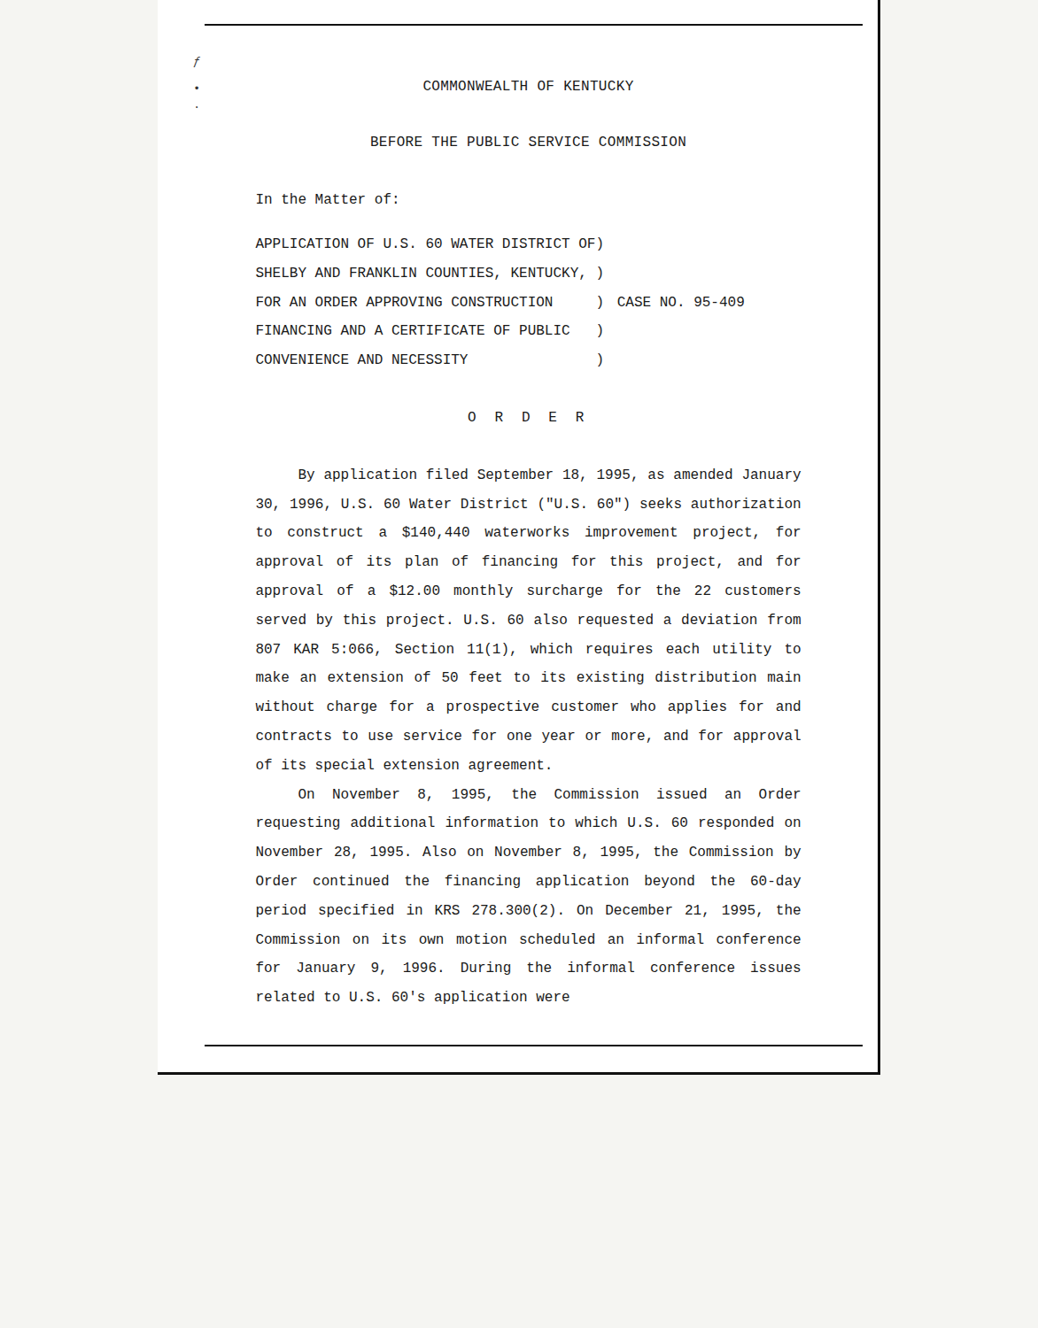ƒ
•
·
COMMONWEALTH OF KENTUCKY
BEFORE THE PUBLIC SERVICE COMMISSION
In the Matter of:
| APPLICATION OF U.S. 60 WATER DISTRICT OF | ) | |
| SHELBY AND FRANKLIN COUNTIES, KENTUCKY, | ) | |
| FOR AN ORDER APPROVING CONSTRUCTION | ) | CASE NO. 95-409 |
| FINANCING AND A CERTIFICATE OF PUBLIC | ) | |
| CONVENIENCE AND NECESSITY | ) | |
O R D E R
By application filed September 18, 1995, as amended January 30, 1996, U.S. 60 Water District ("U.S. 60") seeks authorization to construct a $140,440 waterworks improvement project, for approval of its plan of financing for this project, and for approval of a $12.00 monthly surcharge for the 22 customers served by this project. U.S. 60 also requested a deviation from 807 KAR 5:066, Section 11(1), which requires each utility to make an extension of 50 feet to its existing distribution main without charge for a prospective customer who applies for and contracts to use service for one year or more, and for approval of its special extension agreement.
On November 8, 1995, the Commission issued an Order requesting additional information to which U.S. 60 responded on November 28, 1995. Also on November 8, 1995, the Commission by Order continued the financing application beyond the 60-day period specified in KRS 278.300(2). On December 21, 1995, the Commission on its own motion scheduled an informal conference for January 9, 1996. During the informal conference issues related to U.S. 60's application were